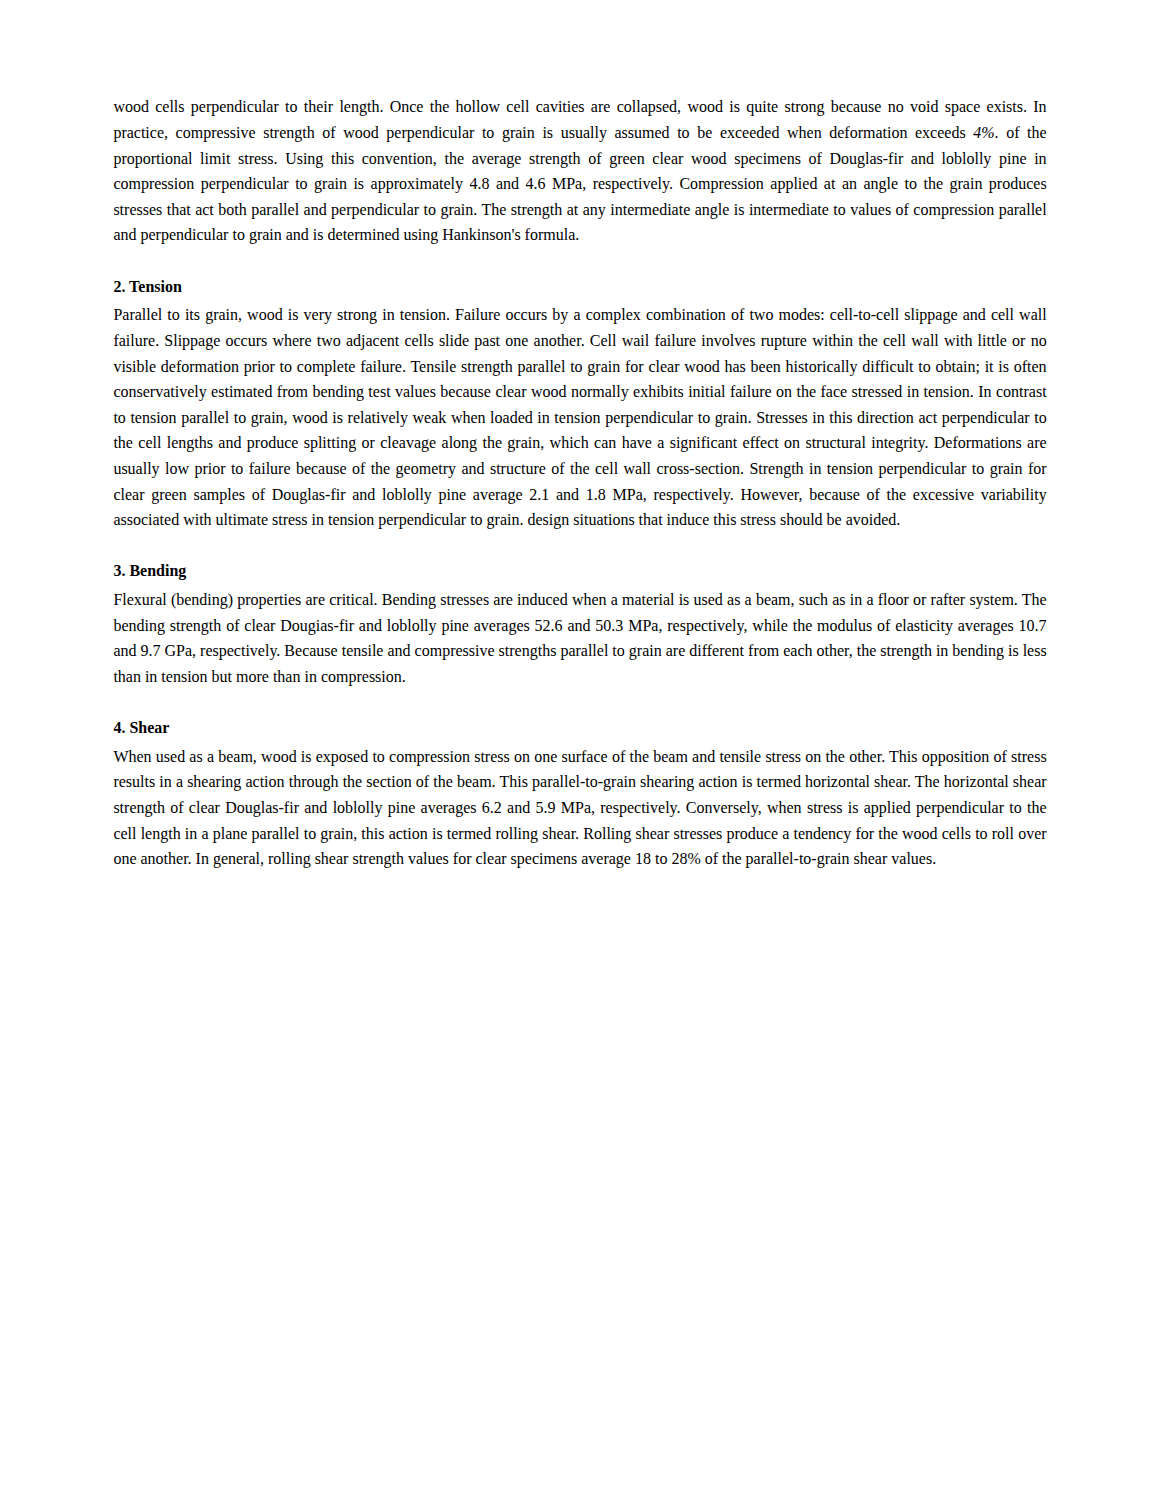wood cells perpendicular to their length. Once the hollow cell cavities are collapsed, wood is quite strong because no void space exists. In practice, compressive strength of wood perpendicular to grain is usually assumed to be exceeded when deformation exceeds 4%. of the proportional limit stress. Using this convention, the average strength of green clear wood specimens of Douglas-fir and loblolly pine in compression perpendicular to grain is approximately 4.8 and 4.6 MPa, respectively. Compression applied at an angle to the grain produces stresses that act both parallel and perpendicular to grain. The strength at any intermediate angle is intermediate to values of compression parallel and perpendicular to grain and is determined using Hankinson's formula.
2. Tension
Parallel to its grain, wood is very strong in tension. Failure occurs by a complex combination of two modes: cell-to-cell slippage and cell wall failure. Slippage occurs where two adjacent cells slide past one another. Cell wail failure involves rupture within the cell wall with little or no visible deformation prior to complete failure. Tensile strength parallel to grain for clear wood has been historically difficult to obtain; it is often conservatively estimated from bending test values because clear wood normally exhibits initial failure on the face stressed in tension. In contrast to tension parallel to grain, wood is relatively weak when loaded in tension perpendicular to grain. Stresses in this direction act perpendicular to the cell lengths and produce splitting or cleavage along the grain, which can have a significant effect on structural integrity. Deformations are usually low prior to failure because of the geometry and structure of the cell wall cross-section. Strength in tension perpendicular to grain for clear green samples of Douglas-fir and loblolly pine average 2.1 and 1.8 MPa, respectively. However, because of the excessive variability associated with ultimate stress in tension perpendicular to grain. design situations that induce this stress should be avoided.
3. Bending
Flexural (bending) properties are critical. Bending stresses are induced when a material is used as a beam, such as in a floor or rafter system. The bending strength of clear Dougias-fir and loblolly pine averages 52.6 and 50.3 MPa, respectively, while the modulus of elasticity averages 10.7 and 9.7 GPa, respectively. Because tensile and compressive strengths parallel to grain are different from each other, the strength in bending is less than in tension but more than in compression.
4. Shear
When used as a beam, wood is exposed to compression stress on one surface of the beam and tensile stress on the other. This opposition of stress results in a shearing action through the section of the beam. This parallel-to-grain shearing action is termed horizontal shear. The horizontal shear strength of clear Douglas-fir and loblolly pine averages 6.2 and 5.9 MPa, respectively. Conversely, when stress is applied perpendicular to the cell length in a plane parallel to grain, this action is termed rolling shear. Rolling shear stresses produce a tendency for the wood cells to roll over one another. In general, rolling shear strength values for clear specimens average 18 to 28% of the parallel-to-grain shear values.